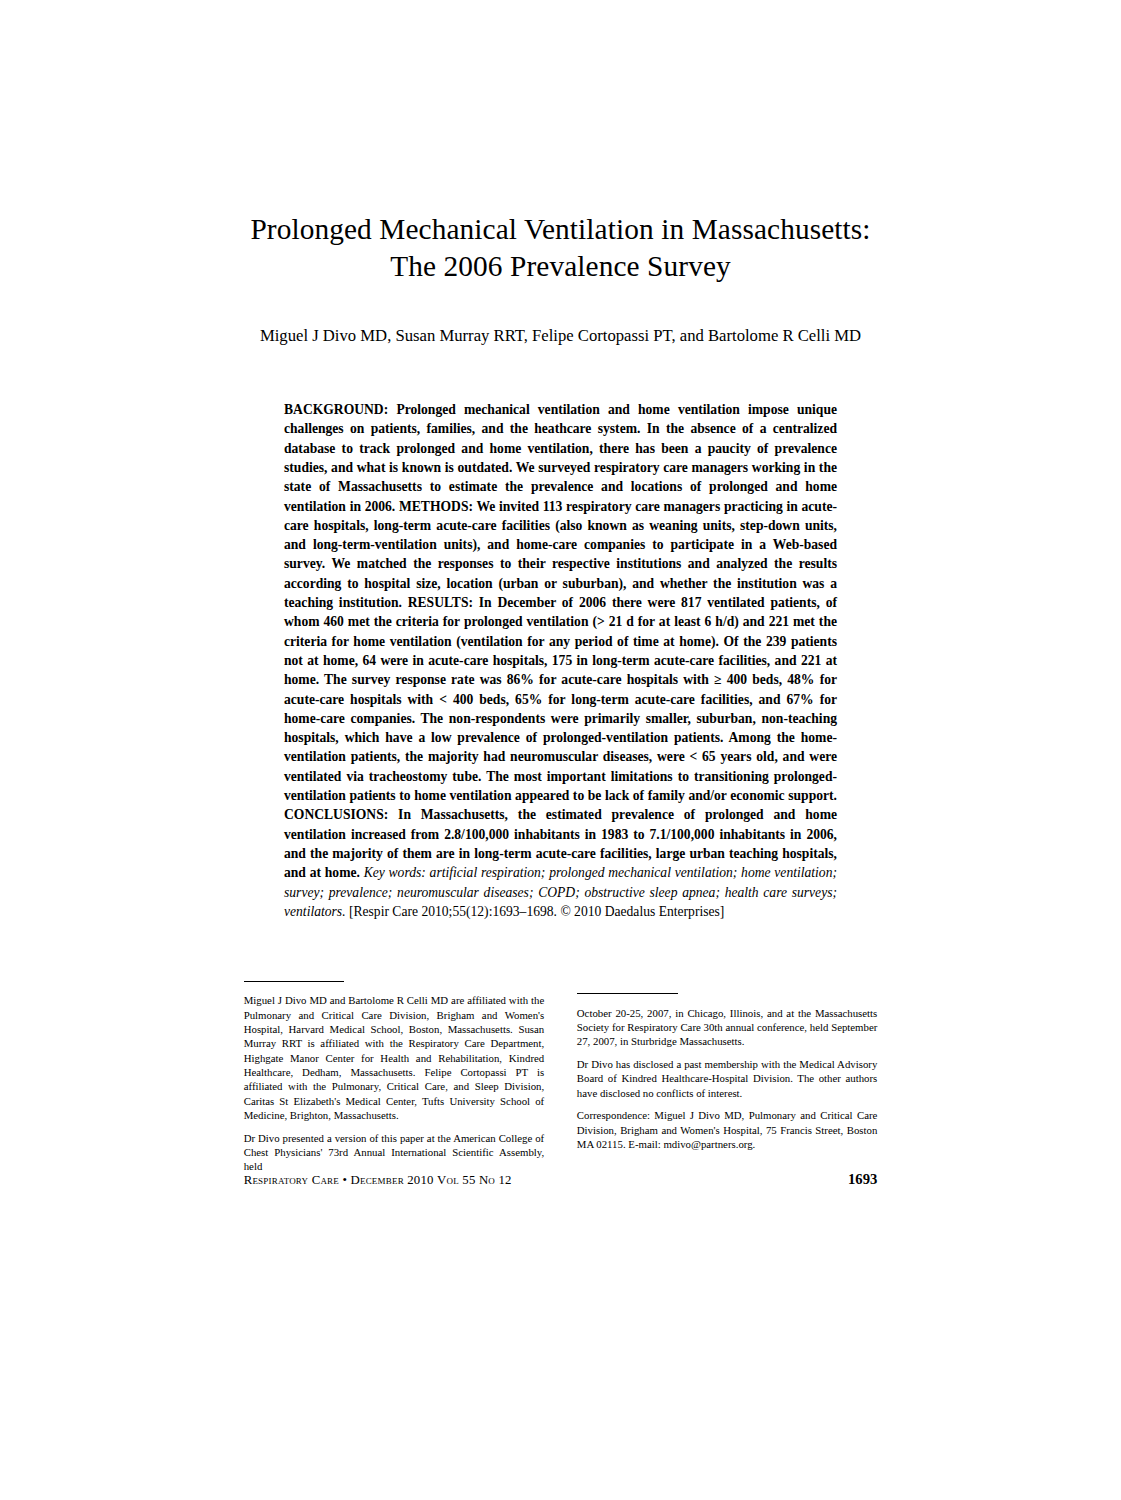Prolonged Mechanical Ventilation in Massachusetts:
The 2006 Prevalence Survey
Miguel J Divo MD, Susan Murray RRT, Felipe Cortopassi PT, and Bartolome R Celli MD
BACKGROUND: Prolonged mechanical ventilation and home ventilation impose unique challenges on patients, families, and the heathcare system. In the absence of a centralized database to track prolonged and home ventilation, there has been a paucity of prevalence studies, and what is known is outdated. We surveyed respiratory care managers working in the state of Massachusetts to estimate the prevalence and locations of prolonged and home ventilation in 2006. METHODS: We invited 113 respiratory care managers practicing in acute-care hospitals, long-term acute-care facilities (also known as weaning units, step-down units, and long-term-ventilation units), and home-care companies to participate in a Web-based survey. We matched the responses to their respective institutions and analyzed the results according to hospital size, location (urban or suburban), and whether the institution was a teaching institution. RESULTS: In December of 2006 there were 817 ventilated patients, of whom 460 met the criteria for prolonged ventilation (> 21 d for at least 6 h/d) and 221 met the criteria for home ventilation (ventilation for any period of time at home). Of the 239 patients not at home, 64 were in acute-care hospitals, 175 in long-term acute-care facilities, and 221 at home. The survey response rate was 86% for acute-care hospitals with ≥ 400 beds, 48% for acute-care hospitals with < 400 beds, 65% for long-term acute-care facilities, and 67% for home-care companies. The non-respondents were primarily smaller, suburban, non-teaching hospitals, which have a low prevalence of prolonged-ventilation patients. Among the home-ventilation patients, the majority had neuromuscular diseases, were < 65 years old, and were ventilated via tracheostomy tube. The most important limitations to transitioning prolonged-ventilation patients to home ventilation appeared to be lack of family and/or economic support. CONCLUSIONS: In Massachusetts, the estimated prevalence of prolonged and home ventilation increased from 2.8/100,000 inhabitants in 1983 to 7.1/100,000 inhabitants in 2006, and the majority of them are in long-term acute-care facilities, large urban teaching hospitals, and at home. Key words: artificial respiration; prolonged mechanical ventilation; home ventilation; survey; prevalence; neuromuscular diseases; COPD; obstructive sleep apnea; health care surveys; ventilators. [Respir Care 2010;55(12):1693–1698. © 2010 Daedalus Enterprises]
Miguel J Divo MD and Bartolome R Celli MD are affiliated with the Pulmonary and Critical Care Division, Brigham and Women's Hospital, Harvard Medical School, Boston, Massachusetts. Susan Murray RRT is affiliated with the Respiratory Care Department, Highgate Manor Center for Health and Rehabilitation, Kindred Healthcare, Dedham, Massachusetts. Felipe Cortopassi PT is affiliated with the Pulmonary, Critical Care, and Sleep Division, Caritas St Elizabeth's Medical Center, Tufts University School of Medicine, Brighton, Massachusetts.
Dr Divo presented a version of this paper at the American College of Chest Physicians' 73rd Annual International Scientific Assembly, held
October 20-25, 2007, in Chicago, Illinois, and at the Massachusetts Society for Respiratory Care 30th annual conference, held September 27, 2007, in Sturbridge Massachusetts.
Dr Divo has disclosed a past membership with the Medical Advisory Board of Kindred Healthcare-Hospital Division. The other authors have disclosed no conflicts of interest.
Correspondence: Miguel J Divo MD, Pulmonary and Critical Care Division, Brigham and Women's Hospital, 75 Francis Street, Boston MA 02115. E-mail: mdivo@partners.org.
Respiratory Care • December 2010 Vol 55 No 12
1693